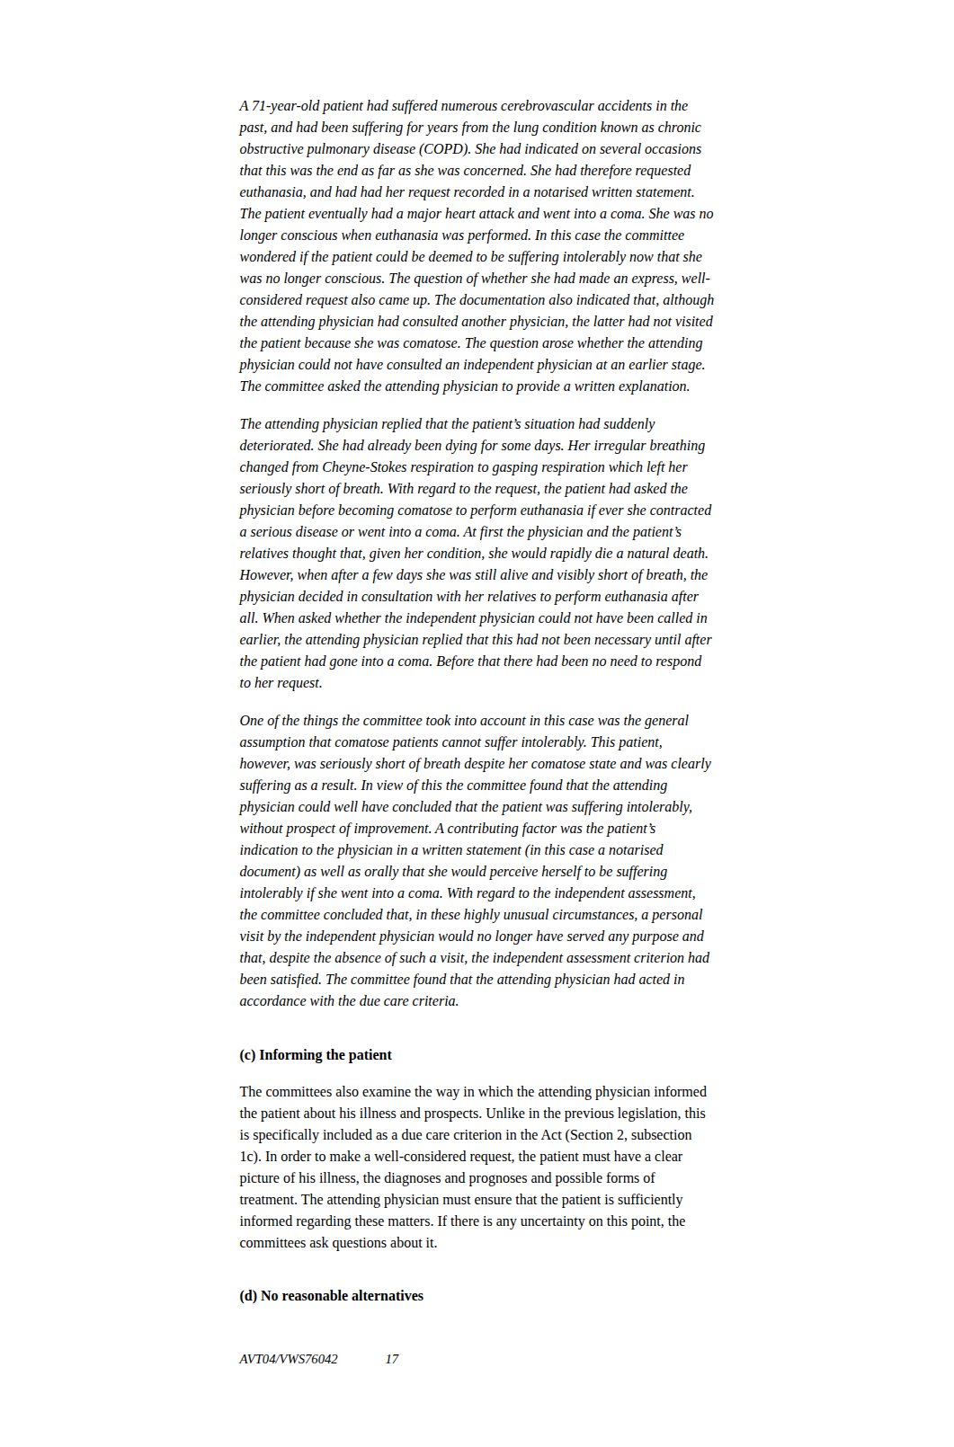A 71-year-old patient had suffered numerous cerebrovascular accidents in the past, and had been suffering for years from the lung condition known as chronic obstructive pulmonary disease (COPD). She had indicated on several occasions that this was the end as far as she was concerned. She had therefore requested euthanasia, and had had her request recorded in a notarised written statement. The patient eventually had a major heart attack and went into a coma. She was no longer conscious when euthanasia was performed. In this case the committee wondered if the patient could be deemed to be suffering intolerably now that she was no longer conscious. The question of whether she had made an express, well-considered request also came up. The documentation also indicated that, although the attending physician had consulted another physician, the latter had not visited the patient because she was comatose. The question arose whether the attending physician could not have consulted an independent physician at an earlier stage. The committee asked the attending physician to provide a written explanation.
The attending physician replied that the patient’s situation had suddenly deteriorated. She had already been dying for some days. Her irregular breathing changed from Cheyne-Stokes respiration to gasping respiration which left her seriously short of breath. With regard to the request, the patient had asked the physician before becoming comatose to perform euthanasia if ever she contracted a serious disease or went into a coma. At first the physician and the patient’s relatives thought that, given her condition, she would rapidly die a natural death. However, when after a few days she was still alive and visibly short of breath, the physician decided in consultation with her relatives to perform euthanasia after all. When asked whether the independent physician could not have been called in earlier, the attending physician replied that this had not been necessary until after the patient had gone into a coma. Before that there had been no need to respond to her request.
One of the things the committee took into account in this case was the general assumption that comatose patients cannot suffer intolerably. This patient, however, was seriously short of breath despite her comatose state and was clearly suffering as a result. In view of this the committee found that the attending physician could well have concluded that the patient was suffering intolerably, without prospect of improvement. A contributing factor was the patient’s indication to the physician in a written statement (in this case a notarised document) as well as orally that she would perceive herself to be suffering intolerably if she went into a coma. With regard to the independent assessment, the committee concluded that, in these highly unusual circumstances, a personal visit by the independent physician would no longer have served any purpose and that, despite the absence of such a visit, the independent assessment criterion had been satisfied. The committee found that the attending physician had acted in accordance with the due care criteria.
(c) Informing the patient
The committees also examine the way in which the attending physician informed the patient about his illness and prospects. Unlike in the previous legislation, this is specifically included as a due care criterion in the Act (Section 2, subsection 1c). In order to make a well-considered request, the patient must have a clear picture of his illness, the diagnoses and prognoses and possible forms of treatment. The attending physician must ensure that the patient is sufficiently informed regarding these matters. If there is any uncertainty on this point, the committees ask questions about it.
(d) No reasonable alternatives
AVT04/VWS76042 17